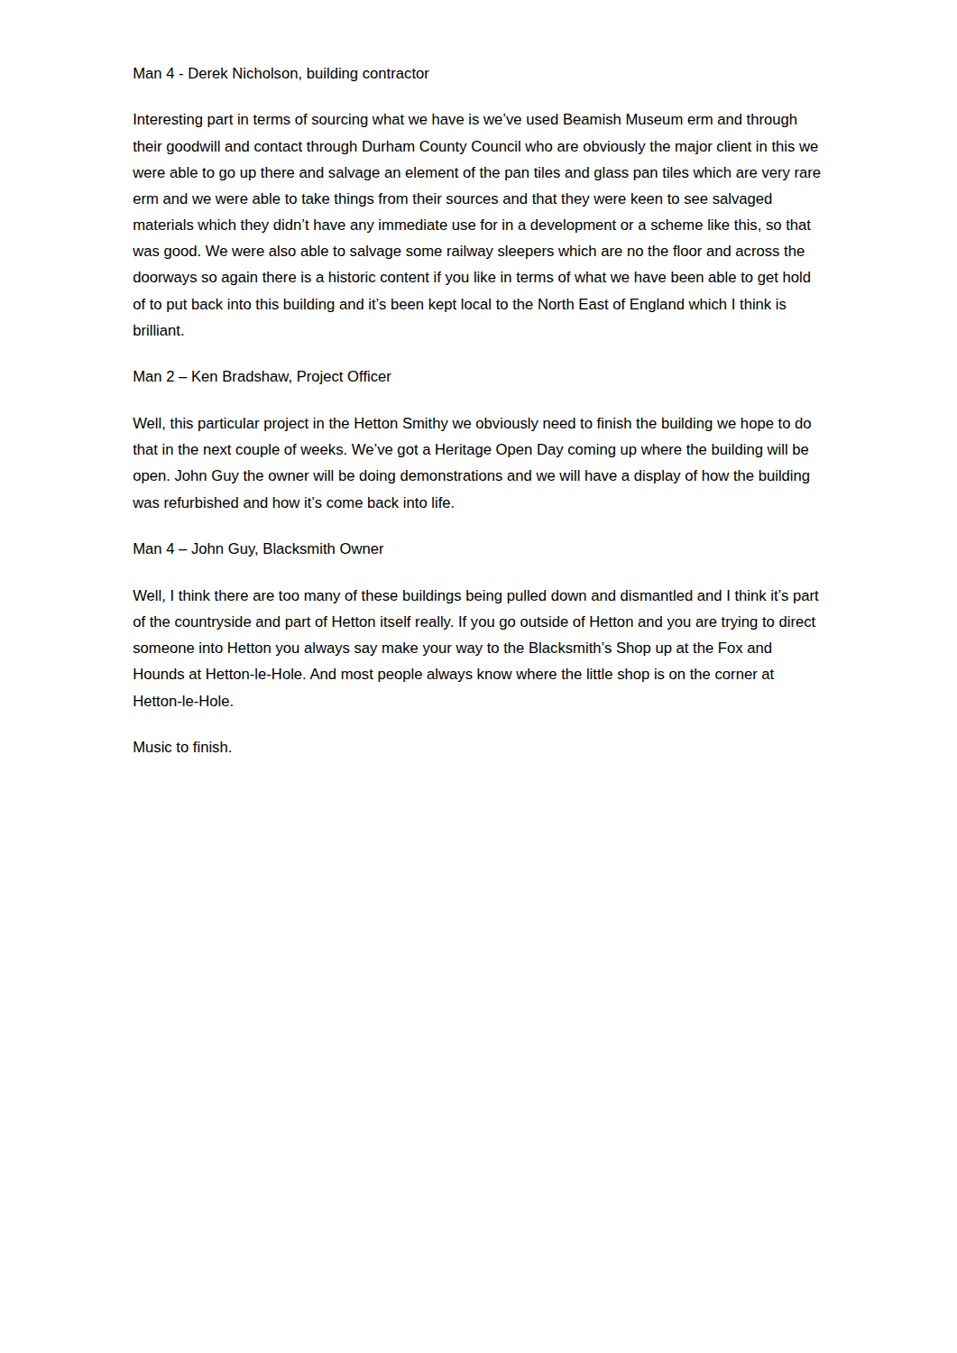Man 4 - Derek Nicholson, building contractor
Interesting part in terms of sourcing what we have is we’ve used Beamish Museum erm and through their goodwill and contact through Durham County Council who are obviously the major client in this we were able to go up there and salvage an element of the pan tiles and glass pan tiles which are very rare erm and we were able to take things from their sources and that they were keen to see salvaged materials which they didn’t have any immediate use for in a development or a scheme like this, so that was good. We were also able to salvage some railway sleepers which are no the floor and across the doorways so again there is a historic content if you like in terms of what we have been able to get hold of to put back into this building and it’s been kept local to the North East of England which I think is brilliant.
Man 2 – Ken Bradshaw, Project Officer
Well, this particular project in the Hetton Smithy we obviously need to finish the building we hope to do that in the next couple of weeks. We’ve got a Heritage Open Day coming up where the building will be open. John Guy the owner will be doing demonstrations and we will have a display of how the building was refurbished and how it’s come back into life.
Man 4 – John Guy, Blacksmith Owner
Well, I think there are too many of these buildings being pulled down and dismantled and I think it’s part of the countryside and part of Hetton itself really. If you go outside of Hetton and you are trying to direct someone into Hetton you always say make your way to the Blacksmith’s Shop up at the Fox and Hounds at Hetton-le-Hole. And most people always know where the little shop is on the corner at Hetton-le-Hole.
Music to finish.